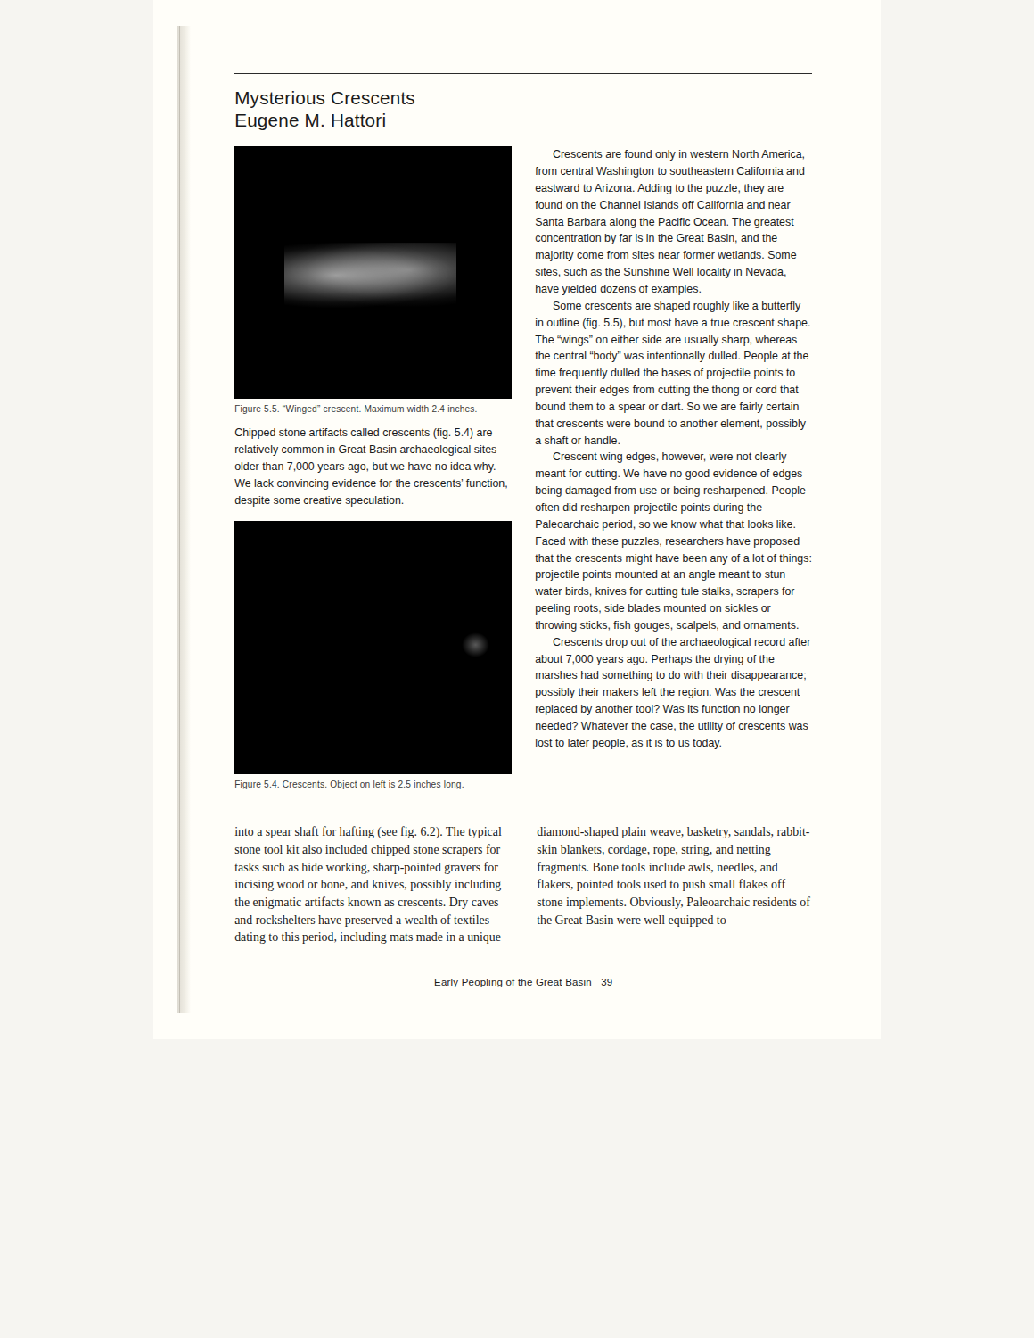Mysterious CrescentsEugene M. Hattori
Figure 5.5. “Winged” crescent. Maximum width 2.4 inches.
Chipped stone artifacts called crescents (fig. 5.4) are relatively common in Great Basin archaeological sites older than 7,000 years ago, but we have no idea why. We lack convincing evidence for the crescents’ function, despite some creative speculation.
Figure 5.4. Crescents. Object on left is 2.5 inches long.
Crescents are found only in western North America, from central Washington to southeastern California and eastward to Arizona. Adding to the puzzle, they are found on the Channel Islands off California and near Santa Barbara along the Pacific Ocean. The greatest concentration by far is in the Great Basin, and the majority come from sites near former wetlands. Some sites, such as the Sunshine Well locality in Nevada, have yielded dozens of examples.
Some crescents are shaped roughly like a butterfly in outline (fig. 5.5), but most have a true crescent shape. The “wings” on either side are usually sharp, whereas the central “body” was intentionally dulled. People at the time frequently dulled the bases of projectile points to prevent their edges from cutting the thong or cord that bound them to a spear or dart. So we are fairly certain that crescents were bound to another element, possibly a shaft or handle.
Crescent wing edges, however, were not clearly meant for cutting. We have no good evidence of edges being damaged from use or being resharpened. People often did resharpen projectile points during the Paleoarchaic period, so we know what that looks like. Faced with these puzzles, researchers have proposed that the crescents might have been any of a lot of things: projectile points mounted at an angle meant to stun water birds, knives for cutting tule stalks, scrapers for peeling roots, side blades mounted on sickles or throwing sticks, fish gouges, scalpels, and ornaments.
Crescents drop out of the archaeological record after about 7,000 years ago. Perhaps the drying of the marshes had something to do with their disappearance; possibly their makers left the region. Was the crescent replaced by another tool? Was its function no longer needed? Whatever the case, the utility of crescents was lost to later people, as it is to us today.
into a spear shaft for hafting (see fig. 6.2). The typical stone tool kit also included chipped stone scrapers for tasks such as hide working, sharp-pointed gravers for incising wood or bone, and knives, possibly including the enigmatic artifacts known as crescents. Dry caves and rockshelters have preserved a wealth of textiles dating to this period, including mats made in a unique diamond-shaped plain weave, basketry, sandals, rabbit-skin blankets, cordage, rope, string, and netting fragments. Bone tools include awls, needles, and flakers, pointed tools used to push small flakes off stone implements. Obviously, Paleoarchaic residents of the Great Basin were well equipped to
Early Peopling of the Great Basin 39